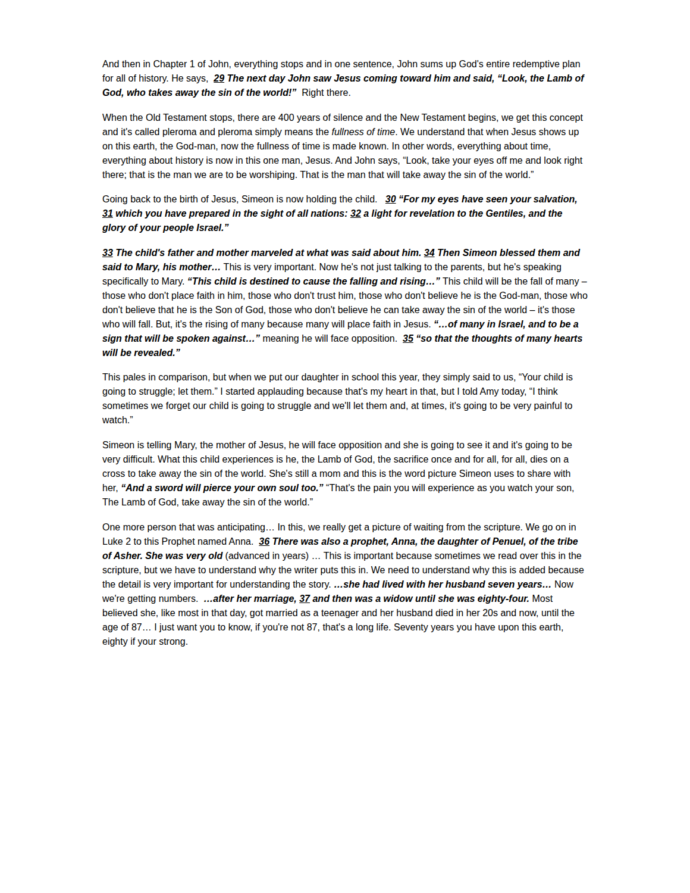And then in Chapter 1 of John, everything stops and in one sentence, John sums up God's entire redemptive plan for all of history. He says, 29 The next day John saw Jesus coming toward him and said, “Look, the Lamb of God, who takes away the sin of the world!” Right there.
When the Old Testament stops, there are 400 years of silence and the New Testament begins, we get this concept and it's called pleroma and pleroma simply means the fullness of time. We understand that when Jesus shows up on this earth, the God-man, now the fullness of time is made known. In other words, everything about time, everything about history is now in this one man, Jesus. And John says, “Look, take your eyes off me and look right there; that is the man we are to be worshiping. That is the man that will take away the sin of the world.”
Going back to the birth of Jesus, Simeon is now holding the child. 30 “For my eyes have seen your salvation, 31 which you have prepared in the sight of all nations: 32 a light for revelation to the Gentiles, and the glory of your people Israel.”
33 The child's father and mother marveled at what was said about him. 34 Then Simeon blessed them and said to Mary, his mother… This is very important. Now he's not just talking to the parents, but he's speaking specifically to Mary. “This child is destined to cause the falling and rising…” This child will be the fall of many – those who don't place faith in him, those who don't trust him, those who don't believe he is the God-man, those who don't believe that he is the Son of God, those who don't believe he can take away the sin of the world – it's those who will fall. But, it's the rising of many because many will place faith in Jesus. “…of many in Israel, and to be a sign that will be spoken against…” meaning he will face opposition. 35 “so that the thoughts of many hearts will be revealed.”
This pales in comparison, but when we put our daughter in school this year, they simply said to us, “Your child is going to struggle; let them.” I started applauding because that's my heart in that, but I told Amy today, “I think sometimes we forget our child is going to struggle and we'll let them and, at times, it's going to be very painful to watch.”
Simeon is telling Mary, the mother of Jesus, he will face opposition and she is going to see it and it's going to be very difficult. What this child experiences is he, the Lamb of God, the sacrifice once and for all, for all, dies on a cross to take away the sin of the world. She's still a mom and this is the word picture Simeon uses to share with her, “And a sword will pierce your own soul too.” “That's the pain you will experience as you watch your son, The Lamb of God, take away the sin of the world.”
One more person that was anticipating… In this, we really get a picture of waiting from the scripture. We go on in Luke 2 to this Prophet named Anna. 36 There was also a prophet, Anna, the daughter of Penuel, of the tribe of Asher. She was very old (advanced in years) … This is important because sometimes we read over this in the scripture, but we have to understand why the writer puts this in. We need to understand why this is added because the detail is very important for understanding the story. …she had lived with her husband seven years… Now we're getting numbers. …after her marriage, 37 and then was a widow until she was eighty-four. Most believed she, like most in that day, got married as a teenager and her husband died in her 20s and now, until the age of 87… I just want you to know, if you're not 87, that's a long life. Seventy years you have upon this earth, eighty if your strong.